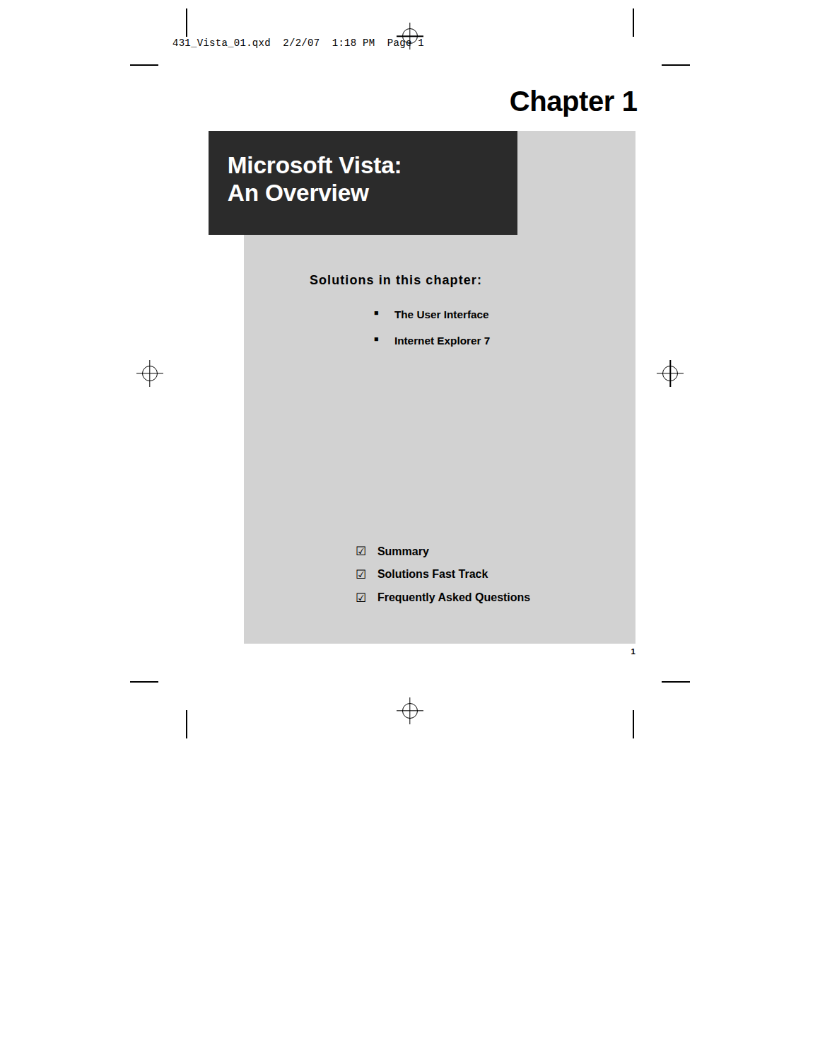431_Vista_01.qxd 2/2/07 1:18 PM Page 1
Chapter 1
Microsoft Vista:
An Overview
Solutions in this chapter:
The User Interface
Internet Explorer 7
Summary
Solutions Fast Track
Frequently Asked Questions
1